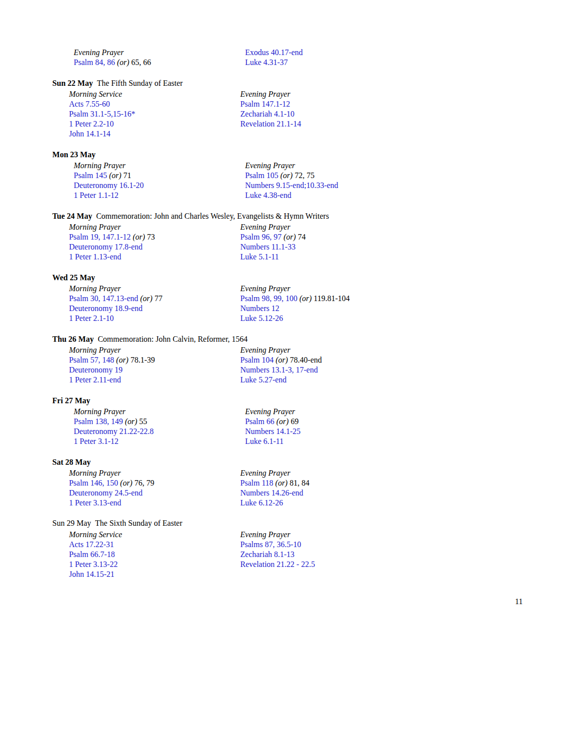Evening Prayer
Psalm 84, 86 (or) 65, 66
Exodus 40.17-end
Luke 4.31-37
Sun 22 May The Fifth Sunday of Easter
Morning Service
Acts 7.55-60
Psalm 31.1-5,15-16*
1 Peter 2.2-10
John 14.1-14
Evening Prayer
Psalm 147.1-12
Zechariah 4.1-10
Revelation 21.1-14
Mon 23 May
Morning Prayer
Psalm 145 (or) 71
Deuteronomy 16.1-20
1 Peter 1.1-12
Evening Prayer
Psalm 105 (or) 72, 75
Numbers 9.15-end;10.33-end
Luke 4.38-end
Tue 24 May Commemoration: John and Charles Wesley, Evangelists & Hymn Writers
Morning Prayer
Psalm 19, 147.1-12 (or) 73
Deuteronomy 17.8-end
1 Peter 1.13-end
Evening Prayer
Psalm 96, 97 (or) 74
Numbers 11.1-33
Luke 5.1-11
Wed 25 May
Morning Prayer
Psalm 30, 147.13-end (or) 77
Deuteronomy 18.9-end
1 Peter 2.1-10
Evening Prayer
Psalm 98, 99, 100 (or) 119.81-104
Numbers 12
Luke 5.12-26
Thu 26 May Commemoration: John Calvin, Reformer, 1564
Morning Prayer
Psalm 57, 148 (or) 78.1-39
Deuteronomy 19
1 Peter 2.11-end
Evening Prayer
Psalm 104 (or) 78.40-end
Numbers 13.1-3, 17-end
Luke 5.27-end
Fri 27 May
Morning Prayer
Psalm 138, 149 (or) 55
Deuteronomy 21.22-22.8
1 Peter 3.1-12
Evening Prayer
Psalm 66 (or) 69
Numbers 14.1-25
Luke 6.1-11
Sat 28 May
Morning Prayer
Psalm 146, 150 (or) 76, 79
Deuteronomy 24.5-end
1 Peter 3.13-end
Evening Prayer
Psalm 118 (or) 81, 84
Numbers 14.26-end
Luke 6.12-26
Sun 29 May The Sixth Sunday of Easter
Morning Service
Acts 17.22-31
Psalm 66.7-18
1 Peter 3.13-22
John 14.15-21
Evening Prayer
Psalms 87, 36.5-10
Zechariah 8.1-13
Revelation 21.22 - 22.5
11